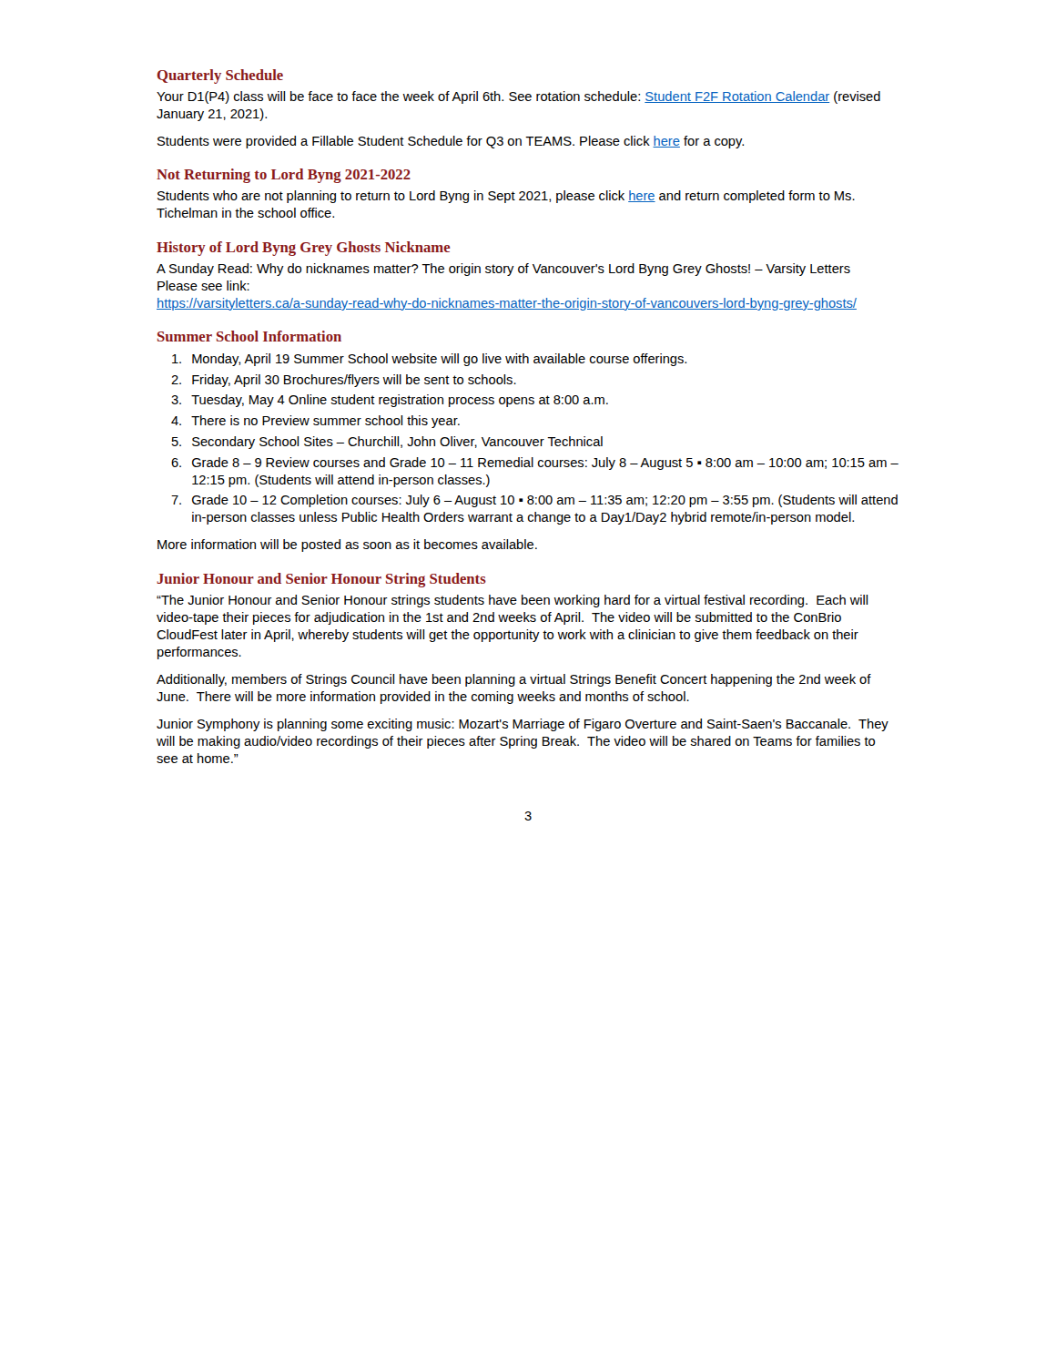Quarterly Schedule
Your D1(P4) class will be face to face the week of April 6th. See rotation schedule: Student F2F Rotation Calendar (revised January 21, 2021).
Students were provided a Fillable Student Schedule for Q3 on TEAMS. Please click here for a copy.
Not Returning to Lord Byng 2021-2022
Students who are not planning to return to Lord Byng in Sept 2021, please click here and return completed form to Ms. Tichelman in the school office.
History of Lord Byng Grey Ghosts Nickname
A Sunday Read: Why do nicknames matter? The origin story of Vancouver's Lord Byng Grey Ghosts! – Varsity Letters
Please see link:
https://varsityletters.ca/a-sunday-read-why-do-nicknames-matter-the-origin-story-of-vancouvers-lord-byng-grey-ghosts/
Summer School Information
Monday, April 19 Summer School website will go live with available course offerings.
Friday, April 30 Brochures/flyers will be sent to schools.
Tuesday, May 4 Online student registration process opens at 8:00 a.m.
There is no Preview summer school this year.
Secondary School Sites – Churchill, John Oliver, Vancouver Technical
Grade 8 – 9 Review courses and Grade 10 – 11 Remedial courses: July 8 – August 5 ▪ 8:00 am – 10:00 am; 10:15 am – 12:15 pm. (Students will attend in-person classes.)
Grade 10 – 12 Completion courses: July 6 – August 10 ▪ 8:00 am – 11:35 am; 12:20 pm – 3:55 pm. (Students will attend in-person classes unless Public Health Orders warrant a change to a Day1/Day2 hybrid remote/in-person model.
More information will be posted as soon as it becomes available.
Junior Honour and Senior Honour String Students
“The Junior Honour and Senior Honour strings students have been working hard for a virtual festival recording. Each will video-tape their pieces for adjudication in the 1st and 2nd weeks of April. The video will be submitted to the ConBrio CloudFest later in April, whereby students will get the opportunity to work with a clinician to give them feedback on their performances.
Additionally, members of Strings Council have been planning a virtual Strings Benefit Concert happening the 2nd week of June. There will be more information provided in the coming weeks and months of school.
Junior Symphony is planning some exciting music: Mozart's Marriage of Figaro Overture and Saint-Saen's Baccanale. They will be making audio/video recordings of their pieces after Spring Break. The video will be shared on Teams for families to see at home.”
3